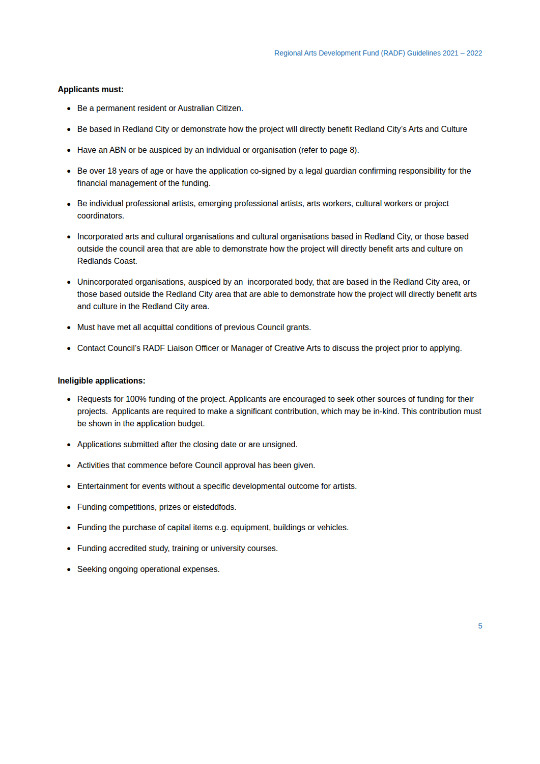Regional Arts Development Fund (RADF) Guidelines 2021 – 2022
Applicants must:
Be a permanent resident or Australian Citizen.
Be based in Redland City or demonstrate how the project will directly benefit Redland City’s Arts and Culture
Have an ABN or be auspiced by an individual or organisation (refer to page 8).
Be over 18 years of age or have the application co-signed by a legal guardian confirming responsibility for the financial management of the funding.
Be individual professional artists, emerging professional artists, arts workers, cultural workers or project coordinators.
Incorporated arts and cultural organisations and cultural organisations based in Redland City, or those based outside the council area that are able to demonstrate how the project will directly benefit arts and culture on Redlands Coast.
Unincorporated organisations, auspiced by an incorporated body, that are based in the Redland City area, or those based outside the Redland City area that are able to demonstrate how the project will directly benefit arts and culture in the Redland City area.
Must have met all acquittal conditions of previous Council grants.
Contact Council’s RADF Liaison Officer or Manager of Creative Arts to discuss the project prior to applying.
Ineligible applications:
Requests for 100% funding of the project. Applicants are encouraged to seek other sources of funding for their projects. Applicants are required to make a significant contribution, which may be in-kind. This contribution must be shown in the application budget.
Applications submitted after the closing date or are unsigned.
Activities that commence before Council approval has been given.
Entertainment for events without a specific developmental outcome for artists.
Funding competitions, prizes or eisteddfods.
Funding the purchase of capital items e.g. equipment, buildings or vehicles.
Funding accredited study, training or university courses.
Seeking ongoing operational expenses.
5